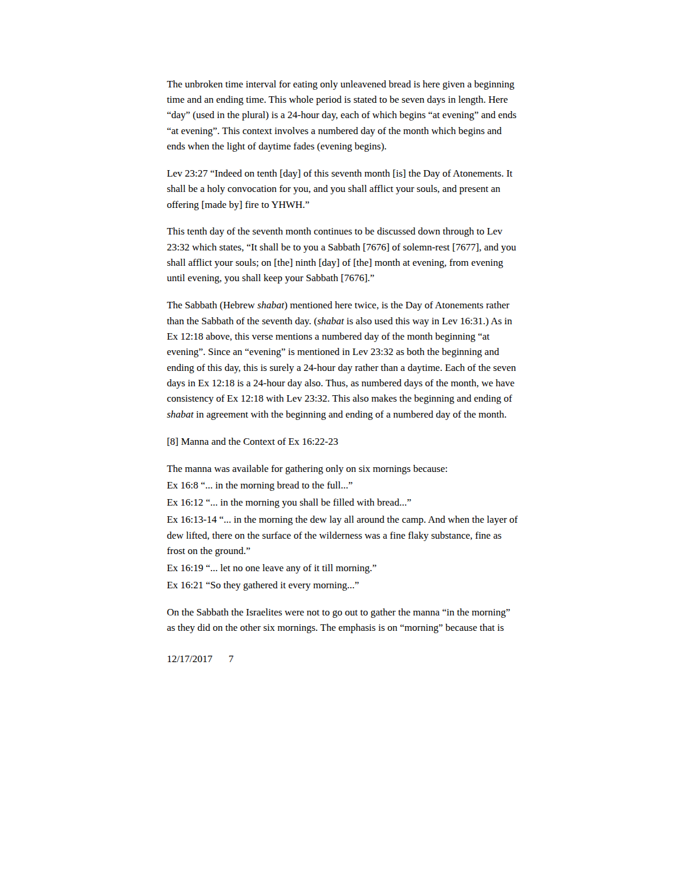The unbroken time interval for eating only unleavened bread is here given a beginning time and an ending time. This whole period is stated to be seven days in length. Here “day” (used in the plural) is a 24-hour day, each of which begins “at evening” and ends “at evening”. This context involves a numbered day of the month which begins and ends when the light of daytime fades (evening begins).
Lev 23:27 “Indeed on tenth [day] of this seventh month [is] the Day of Atonements. It shall be a holy convocation for you, and you shall afflict your souls, and present an offering [made by] fire to YHWH.”
This tenth day of the seventh month continues to be discussed down through to Lev 23:32 which states, “It shall be to you a Sabbath [7676] of solemn-rest [7677], and you shall afflict your souls; on [the] ninth [day] of [the] month at evening, from evening until evening, you shall keep your Sabbath [7676].”
The Sabbath (Hebrew shabat) mentioned here twice, is the Day of Atonements rather than the Sabbath of the seventh day. (shabat is also used this way in Lev 16:31.) As in Ex 12:18 above, this verse mentions a numbered day of the month beginning “at evening”. Since an “evening” is mentioned in Lev 23:32 as both the beginning and ending of this day, this is surely a 24-hour day rather than a daytime. Each of the seven days in Ex 12:18 is a 24-hour day also. Thus, as numbered days of the month, we have consistency of Ex 12:18 with Lev 23:32. This also makes the beginning and ending of shabat in agreement with the beginning and ending of a numbered day of the month.
[8] Manna and the Context of Ex 16:22-23
The manna was available for gathering only on six mornings because:
Ex 16:8 “... in the morning bread to the full...”
Ex 16:12 “... in the morning you shall be filled with bread...”
Ex 16:13-14 “... in the morning the dew lay all around the camp. And when the layer of dew lifted, there on the surface of the wilderness was a fine flaky substance, fine as frost on the ground.”
Ex 16:19 “... let no one leave any of it till morning.”
Ex 16:21 “So they gathered it every morning...”
On the Sabbath the Israelites were not to go out to gather the manna “in the morning” as they did on the other six mornings. The emphasis is on “morning” because that is
12/17/20177